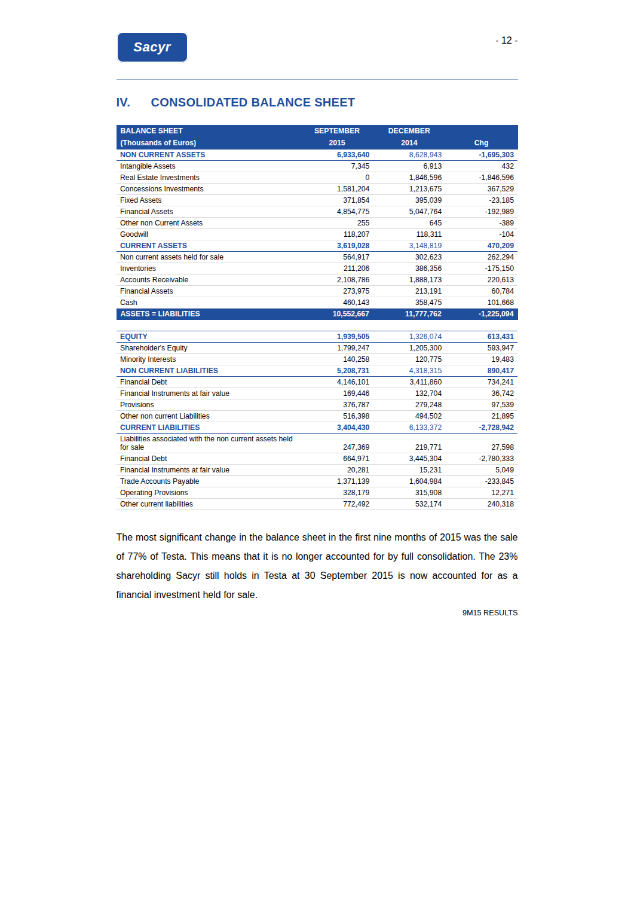Sacyr
- 12 -
IV. CONSOLIDATED BALANCE SHEET
| BALANCE SHEET | SEPTEMBER | DECEMBER | Chg |
| --- | --- | --- | --- |
| (Thousands of Euros) | 2015 | 2014 |
| NON CURRENT ASSETS | 6,933,640 | 8,628,943 | -1,695,303 |
| Intangible Assets | 7,345 | 6,913 | 432 |
| Real Estate Investments | 0 | 1,846,596 | -1,846,596 |
| Concessions Investments | 1,581,204 | 1,213,675 | 367,529 |
| Fixed Assets | 371,854 | 395,039 | -23,185 |
| Financial Assets | 4,854,775 | 5,047,764 | -192,989 |
| Other non Current Assets | 255 | 645 | -389 |
| Goodwill | 118,207 | 118,311 | -104 |
| CURRENT ASSETS | 3,619,028 | 3,148,819 | 470,209 |
| Non current assets held for sale | 564,917 | 302,623 | 262,294 |
| Inventories | 211,206 | 386,356 | -175,150 |
| Accounts Receivable | 2,108,786 | 1,888,173 | 220,613 |
| Financial Assets | 273,975 | 213,191 | 60,784 |
| Cash | 460,143 | 358,475 | 101,668 |
| ASSETS = LIABILITIES | 10,552,667 | 11,777,762 | -1,225,094 |
| EQUITY | 1,939,505 | 1,326,074 | 613,431 |
| Shareholder's Equity | 1,799,247 | 1,205,300 | 593,947 |
| Minority Interests | 140,258 | 120,775 | 19,483 |
| NON CURRENT LIABILITIES | 5,208,731 | 4,318,315 | 890,417 |
| Financial Debt | 4,146,101 | 3,411,860 | 734,241 |
| Financial Instruments at fair value | 169,446 | 132,704 | 36,742 |
| Provisions | 376,787 | 279,248 | 97,539 |
| Other non current Liabilities | 516,398 | 494,502 | 21,895 |
| CURRENT LIABILITIES | 3,404,430 | 6,133,372 | -2,728,942 |
| Liabilities associated with the non current assets held for sale | 247,369 | 219,771 | 27,598 |
| Financial Debt | 664,971 | 3,445,304 | -2,780,333 |
| Financial Instruments at fair value | 20,281 | 15,231 | 5,049 |
| Trade Accounts Payable | 1,371,139 | 1,604,984 | -233,845 |
| Operating Provisions | 328,179 | 315,908 | 12,271 |
| Other current liabilities | 772,492 | 532,174 | 240,318 |
The most significant change in the balance sheet in the first nine months of 2015 was the sale of 77% of Testa. This means that it is no longer accounted for by full consolidation. The 23% shareholding Sacyr still holds in Testa at 30 September 2015 is now accounted for as a financial investment held for sale.
9M15 RESULTS